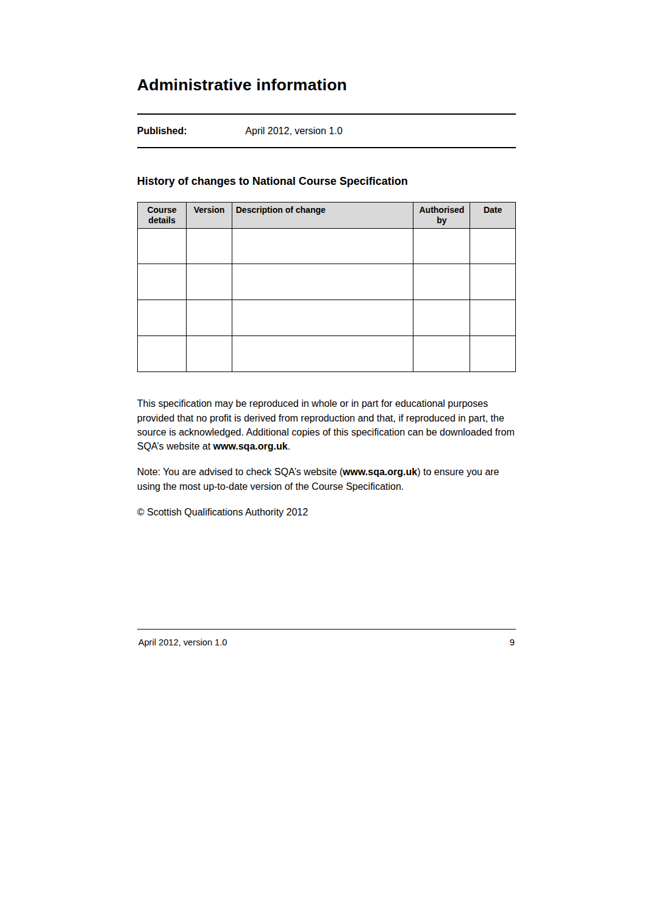Administrative information
Published:
April 2012, version 1.0
History of changes to National Course Specification
| Course details | Version | Description of change | Authorised by | Date |
| --- | --- | --- | --- | --- |
This specification may be reproduced in whole or in part for educational purposes provided that no profit is derived from reproduction and that, if reproduced in part, the source is acknowledged. Additional copies of this specification can be downloaded from SQA’s website at www.sqa.org.uk.
Note: You are advised to check SQA’s website (www.sqa.org.uk) to ensure you are using the most up-to-date version of the Course Specification.
© Scottish Qualifications Authority 2012
April 2012, version 1.0
9